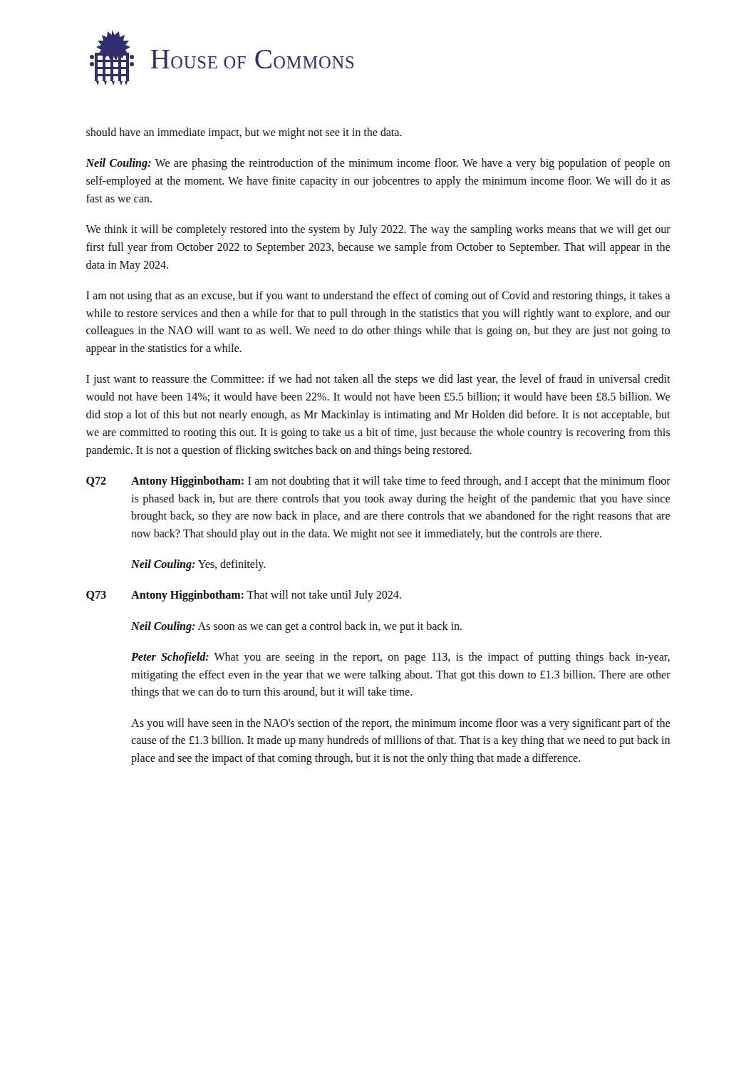HOUSE OF COMMONS
should have an immediate impact, but we might not see it in the data.
Neil Couling: We are phasing the reintroduction of the minimum income floor. We have a very big population of people on self-employed at the moment. We have finite capacity in our jobcentres to apply the minimum income floor. We will do it as fast as we can.
We think it will be completely restored into the system by July 2022. The way the sampling works means that we will get our first full year from October 2022 to September 2023, because we sample from October to September. That will appear in the data in May 2024.
I am not using that as an excuse, but if you want to understand the effect of coming out of Covid and restoring things, it takes a while to restore services and then a while for that to pull through in the statistics that you will rightly want to explore, and our colleagues in the NAO will want to as well. We need to do other things while that is going on, but they are just not going to appear in the statistics for a while.
I just want to reassure the Committee: if we had not taken all the steps we did last year, the level of fraud in universal credit would not have been 14%; it would have been 22%. It would not have been £5.5 billion; it would have been £8.5 billion. We did stop a lot of this but not nearly enough, as Mr Mackinlay is intimating and Mr Holden did before. It is not acceptable, but we are committed to rooting this out. It is going to take us a bit of time, just because the whole country is recovering from this pandemic. It is not a question of flicking switches back on and things being restored.
Q72
Antony Higginbotham: I am not doubting that it will take time to feed through, and I accept that the minimum floor is phased back in, but are there controls that you took away during the height of the pandemic that you have since brought back, so they are now back in place, and are there controls that we abandoned for the right reasons that are now back? That should play out in the data. We might not see it immediately, but the controls are there.
Neil Couling: Yes, definitely.
Q73
Antony Higginbotham: That will not take until July 2024.
Neil Couling: As soon as we can get a control back in, we put it back in.
Peter Schofield: What you are seeing in the report, on page 113, is the impact of putting things back in-year, mitigating the effect even in the year that we were talking about. That got this down to £1.3 billion. There are other things that we can do to turn this around, but it will take time.
As you will have seen in the NAO's section of the report, the minimum income floor was a very significant part of the cause of the £1.3 billion. It made up many hundreds of millions of that. That is a key thing that we need to put back in place and see the impact of that coming through, but it is not the only thing that made a difference.